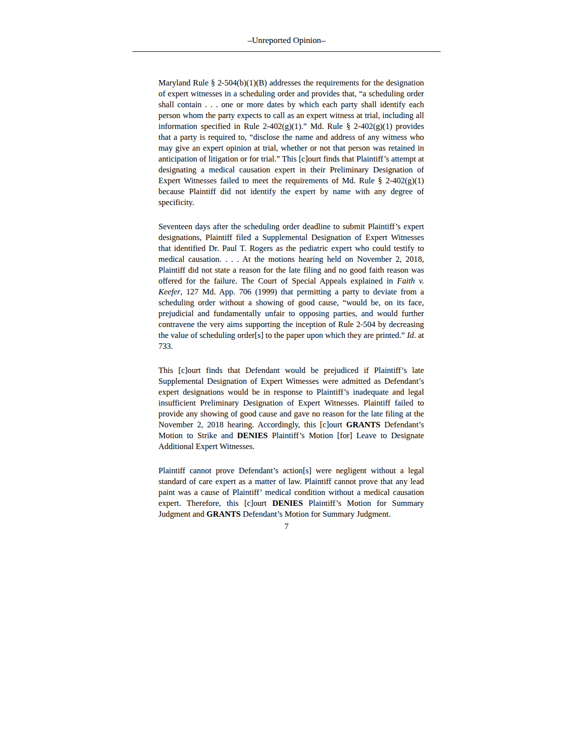–Unreported Opinion–
Maryland Rule § 2-504(b)(1)(B) addresses the requirements for the designation of expert witnesses in a scheduling order and provides that, “a scheduling order shall contain . . . one or more dates by which each party shall identify each person whom the party expects to call as an expert witness at trial, including all information specified in Rule 2-402(g)(1).” Md. Rule § 2-402(g)(1) provides that a party is required to, “disclose the name and address of any witness who may give an expert opinion at trial, whether or not that person was retained in anticipation of litigation or for trial.” This [c]ourt finds that Plaintiff’s attempt at designating a medical causation expert in their Preliminary Designation of Expert Witnesses failed to meet the requirements of Md. Rule § 2-402(g)(1) because Plaintiff did not identify the expert by name with any degree of specificity.
Seventeen days after the scheduling order deadline to submit Plaintiff’s expert designations, Plaintiff filed a Supplemental Designation of Expert Witnesses that identified Dr. Paul T. Rogers as the pediatric expert who could testify to medical causation. . . . At the motions hearing held on November 2, 2018, Plaintiff did not state a reason for the late filing and no good faith reason was offered for the failure. The Court of Special Appeals explained in Faith v. Keefer, 127 Md. App. 706 (1999) that permitting a party to deviate from a scheduling order without a showing of good cause, “would be, on its face, prejudicial and fundamentally unfair to opposing parties, and would further contravene the very aims supporting the inception of Rule 2-504 by decreasing the value of scheduling order[s] to the paper upon which they are printed.” Id. at 733.
This [c]ourt finds that Defendant would be prejudiced if Plaintiff’s late Supplemental Designation of Expert Witnesses were admitted as Defendant’s expert designations would be in response to Plaintiff’s inadequate and legal insufficient Preliminary Designation of Expert Witnesses. Plaintiff failed to provide any showing of good cause and gave no reason for the late filing at the November 2, 2018 hearing. Accordingly, this [c]ourt GRANTS Defendant’s Motion to Strike and DENIES Plaintiff’s Motion [for] Leave to Designate Additional Expert Witnesses.
Plaintiff cannot prove Defendant’s action[s] were negligent without a legal standard of care expert as a matter of law. Plaintiff cannot prove that any lead paint was a cause of Plaintiff’ medical condition without a medical causation expert. Therefore, this [c]ourt DENIES Plaintiff’s Motion for Summary Judgment and GRANTS Defendant’s Motion for Summary Judgment.
7